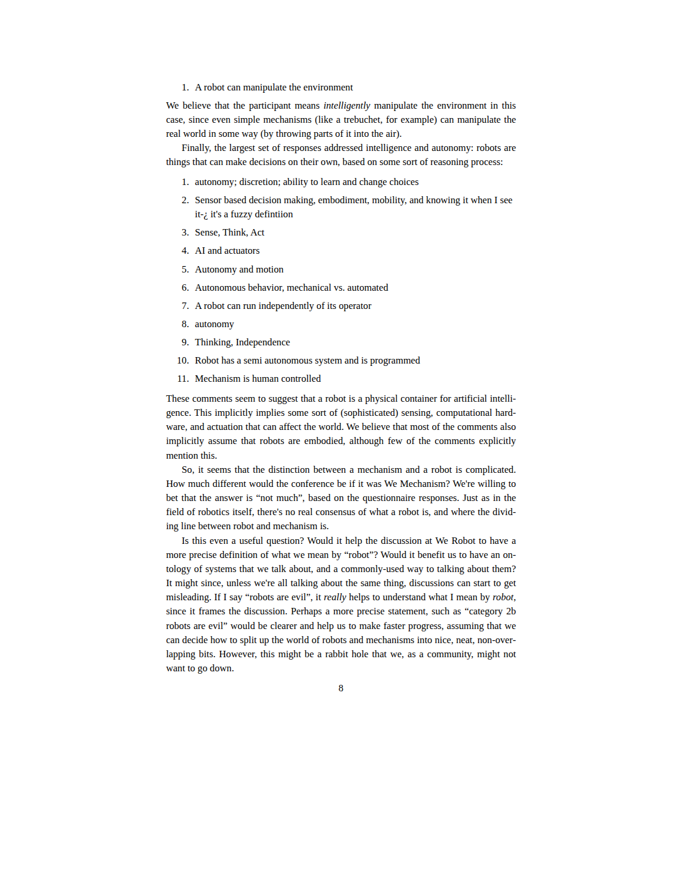A robot can manipulate the environment
We believe that the participant means intelligently manipulate the environment in this case, since even simple mechanisms (like a trebuchet, for example) can manipulate the real world in some way (by throwing parts of it into the air).
Finally, the largest set of responses addressed intelligence and autonomy: robots are things that can make decisions on their own, based on some sort of reasoning process:
autonomy; discretion; ability to learn and change choices
Sensor based decision making, embodiment, mobility, and knowing it when I see it-¿ it's a fuzzy defintiion
Sense, Think, Act
AI and actuators
Autonomy and motion
Autonomous behavior, mechanical vs. automated
A robot can run independently of its operator
autonomy
Thinking, Independence
Robot has a semi autonomous system and is programmed
Mechanism is human controlled
These comments seem to suggest that a robot is a physical container for artificial intelligence. This implicitly implies some sort of (sophisticated) sensing, computational hardware, and actuation that can affect the world. We believe that most of the comments also implicitly assume that robots are embodied, although few of the comments explicitly mention this.
So, it seems that the distinction between a mechanism and a robot is complicated. How much different would the conference be if it was We Mechanism? We're willing to bet that the answer is “not much”, based on the questionnaire responses. Just as in the field of robotics itself, there's no real consensus of what a robot is, and where the dividing line between robot and mechanism is.
Is this even a useful question? Would it help the discussion at We Robot to have a more precise definition of what we mean by “robot”? Would it benefit us to have an ontology of systems that we talk about, and a commonly-used way to talking about them? It might since, unless we're all talking about the same thing, discussions can start to get misleading. If I say “robots are evil”, it really helps to understand what I mean by robot, since it frames the discussion. Perhaps a more precise statement, such as “category 2b robots are evil” would be clearer and help us to make faster progress, assuming that we can decide how to split up the world of robots and mechanisms into nice, neat, non-overlapping bits. However, this might be a rabbit hole that we, as a community, might not want to go down.
8